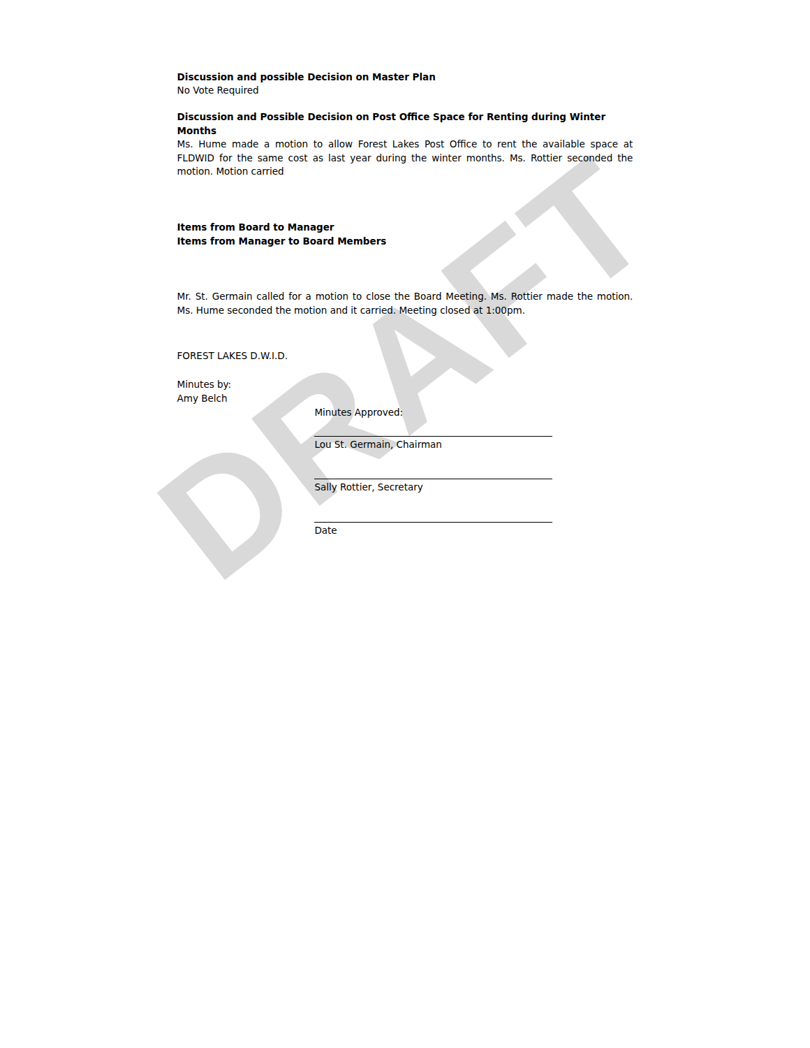DRAFT
Discussion and possible Decision on Master Plan
No Vote Required
Discussion and Possible Decision on Post Office Space for Renting during Winter Months
Ms. Hume made a motion to allow Forest Lakes Post Office to rent the available space at FLDWID for the same cost as last year during the winter months. Ms. Rottier seconded the motion. Motion carried
Items from Board to Manager
Items from Manager to Board Members
Mr. St. Germain called for a motion to close the Board Meeting. Ms. Rottier made the motion. Ms. Hume seconded the motion and it carried. Meeting closed at 1:00pm.
FOREST LAKES D.W.I.D.
Minutes by:
Amy Belch
Minutes Approved:
Lou St. Germain, Chairman
Sally Rottier, Secretary
Date